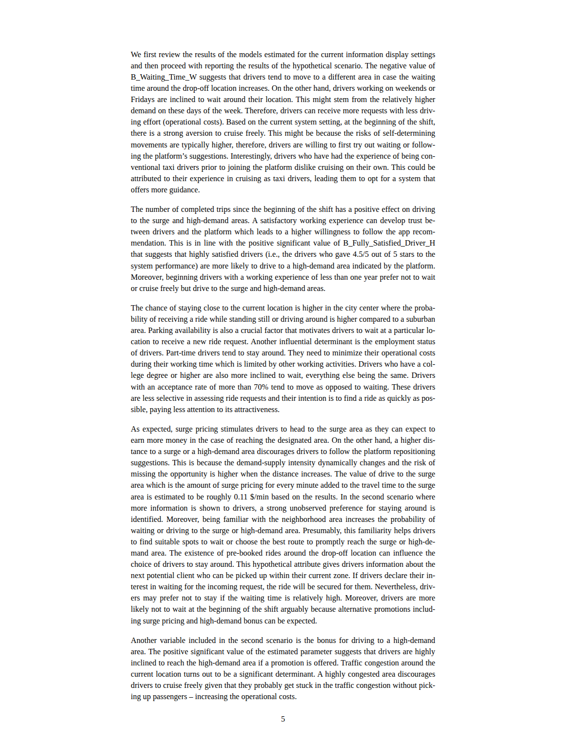We first review the results of the models estimated for the current information display settings and then proceed with reporting the results of the hypothetical scenario. The negative value of B_Waiting_Time_W suggests that drivers tend to move to a different area in case the waiting time around the drop-off location increases. On the other hand, drivers working on weekends or Fridays are inclined to wait around their location. This might stem from the relatively higher demand on these days of the week. Therefore, drivers can receive more requests with less driving effort (operational costs). Based on the current system setting, at the beginning of the shift, there is a strong aversion to cruise freely. This might be because the risks of self-determining movements are typically higher, therefore, drivers are willing to first try out waiting or following the platform’s suggestions. Interestingly, drivers who have had the experience of being conventional taxi drivers prior to joining the platform dislike cruising on their own. This could be attributed to their experience in cruising as taxi drivers, leading them to opt for a system that offers more guidance.
The number of completed trips since the beginning of the shift has a positive effect on driving to the surge and high-demand areas. A satisfactory working experience can develop trust between drivers and the platform which leads to a higher willingness to follow the app recommendation. This is in line with the positive significant value of B_Fully_Satisfied_Driver_H that suggests that highly satisfied drivers (i.e., the drivers who gave 4.5/5 out of 5 stars to the system performance) are more likely to drive to a high-demand area indicated by the platform. Moreover, beginning drivers with a working experience of less than one year prefer not to wait or cruise freely but drive to the surge and high-demand areas.
The chance of staying close to the current location is higher in the city center where the probability of receiving a ride while standing still or driving around is higher compared to a suburban area. Parking availability is also a crucial factor that motivates drivers to wait at a particular location to receive a new ride request. Another influential determinant is the employment status of drivers. Part-time drivers tend to stay around. They need to minimize their operational costs during their working time which is limited by other working activities. Drivers who have a college degree or higher are also more inclined to wait, everything else being the same. Drivers with an acceptance rate of more than 70% tend to move as opposed to waiting. These drivers are less selective in assessing ride requests and their intention is to find a ride as quickly as possible, paying less attention to its attractiveness.
As expected, surge pricing stimulates drivers to head to the surge area as they can expect to earn more money in the case of reaching the designated area. On the other hand, a higher distance to a surge or a high-demand area discourages drivers to follow the platform repositioning suggestions. This is because the demand-supply intensity dynamically changes and the risk of missing the opportunity is higher when the distance increases. The value of drive to the surge area which is the amount of surge pricing for every minute added to the travel time to the surge area is estimated to be roughly 0.11 $/min based on the results. In the second scenario where more information is shown to drivers, a strong unobserved preference for staying around is identified. Moreover, being familiar with the neighborhood area increases the probability of waiting or driving to the surge or high-demand area. Presumably, this familiarity helps drivers to find suitable spots to wait or choose the best route to promptly reach the surge or high-demand area. The existence of pre-booked rides around the drop-off location can influence the choice of drivers to stay around. This hypothetical attribute gives drivers information about the next potential client who can be picked up within their current zone. If drivers declare their interest in waiting for the incoming request, the ride will be secured for them. Nevertheless, drivers may prefer not to stay if the waiting time is relatively high. Moreover, drivers are more likely not to wait at the beginning of the shift arguably because alternative promotions including surge pricing and high-demand bonus can be expected.
Another variable included in the second scenario is the bonus for driving to a high-demand area. The positive significant value of the estimated parameter suggests that drivers are highly inclined to reach the high-demand area if a promotion is offered. Traffic congestion around the current location turns out to be a significant determinant. A highly congested area discourages drivers to cruise freely given that they probably get stuck in the traffic congestion without picking up passengers – increasing the operational costs.
5